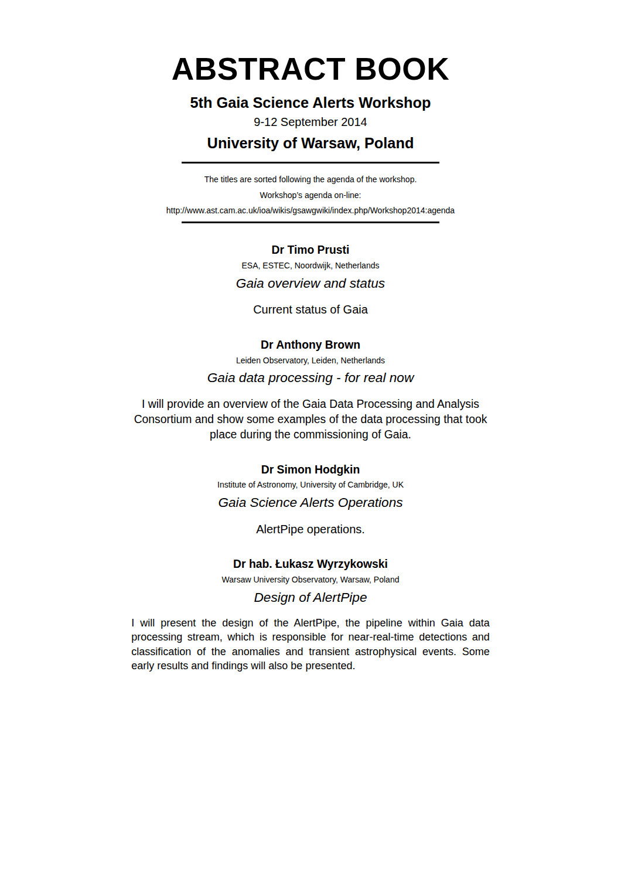ABSTRACT BOOK
5th Gaia Science Alerts Workshop
9-12 September 2014
University of Warsaw, Poland
The titles are sorted following the agenda of the workshop.
Workshop’s agenda on-line:
http://www.ast.cam.ac.uk/ioa/wikis/gsawgwiki/index.php/Workshop2014:agenda
Dr Timo Prusti
ESA, ESTEC, Noordwijk, Netherlands
Gaia overview and status
Current status of Gaia
Dr Anthony Brown
Leiden Observatory, Leiden, Netherlands
Gaia data processing - for real now
I will provide an overview of the Gaia Data Processing and Analysis Consortium and show some examples of the data processing that took place during the commissioning of Gaia.
Dr Simon Hodgkin
Institute of Astronomy, University of Cambridge, UK
Gaia Science Alerts Operations
AlertPipe operations.
Dr hab. Łukasz Wyrzykowski
Warsaw University Observatory, Warsaw, Poland
Design of AlertPipe
I will present the design of the AlertPipe, the pipeline within Gaia data processing stream, which is responsible for near-real-time detections and classification of the anomalies and transient astrophysical events. Some early results and findings will also be presented.